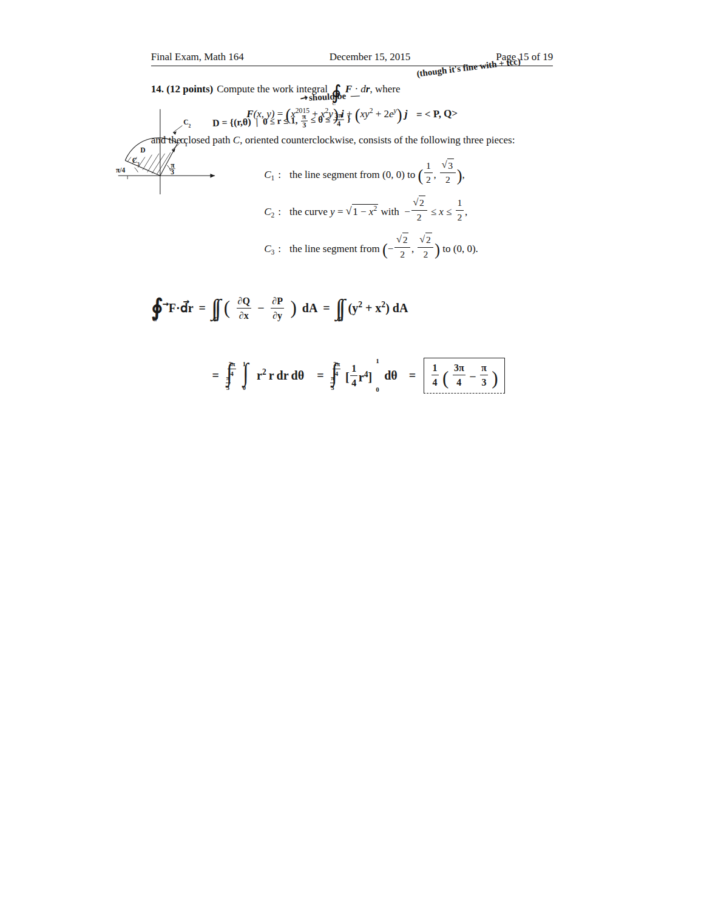Final Exam, Math 164
December 15, 2015
Page 15 of 19
(though it's fine with + tcc)
14. (12 points) Compute the work integral ∮C F · dr, where
↗should be —
F(x, y) = (x2015 + x2y) i + (xy2 + 2ey) j = < P, Q>
and the closed path C, oriented counterclockwise, consists of the following three pieces:
D = {(r,θ) | 0 ≤ r ≤ 1, π 3 ≤ θ ≤ 3π 4 }
| C 1 | : | the line segment from (0, 0) to ( 1 2 , 3 2 ) , |
| C 2 | : | the curve y = 1 − x 2 with − 2 2 ≤ x ≤ 1 2 , |
| C 3 | : | the line segment from ( − 2 2 , 2 2 ) to (0, 0). |
C2 C1 C3 D π 3 π/4
∮C ⃗F·d⃗r = ∫∫D ( ∂Q∂x − ∂P∂y ) dA = ∫∫D (y2 + x2) dA
= ∫ 3π 4 π 3 ∫ 1 0 r2 r dr dθ = ∫ 3π 4 π 3 [14r4] 1 0 dθ = 14 ( 3π 4 − π 3 )